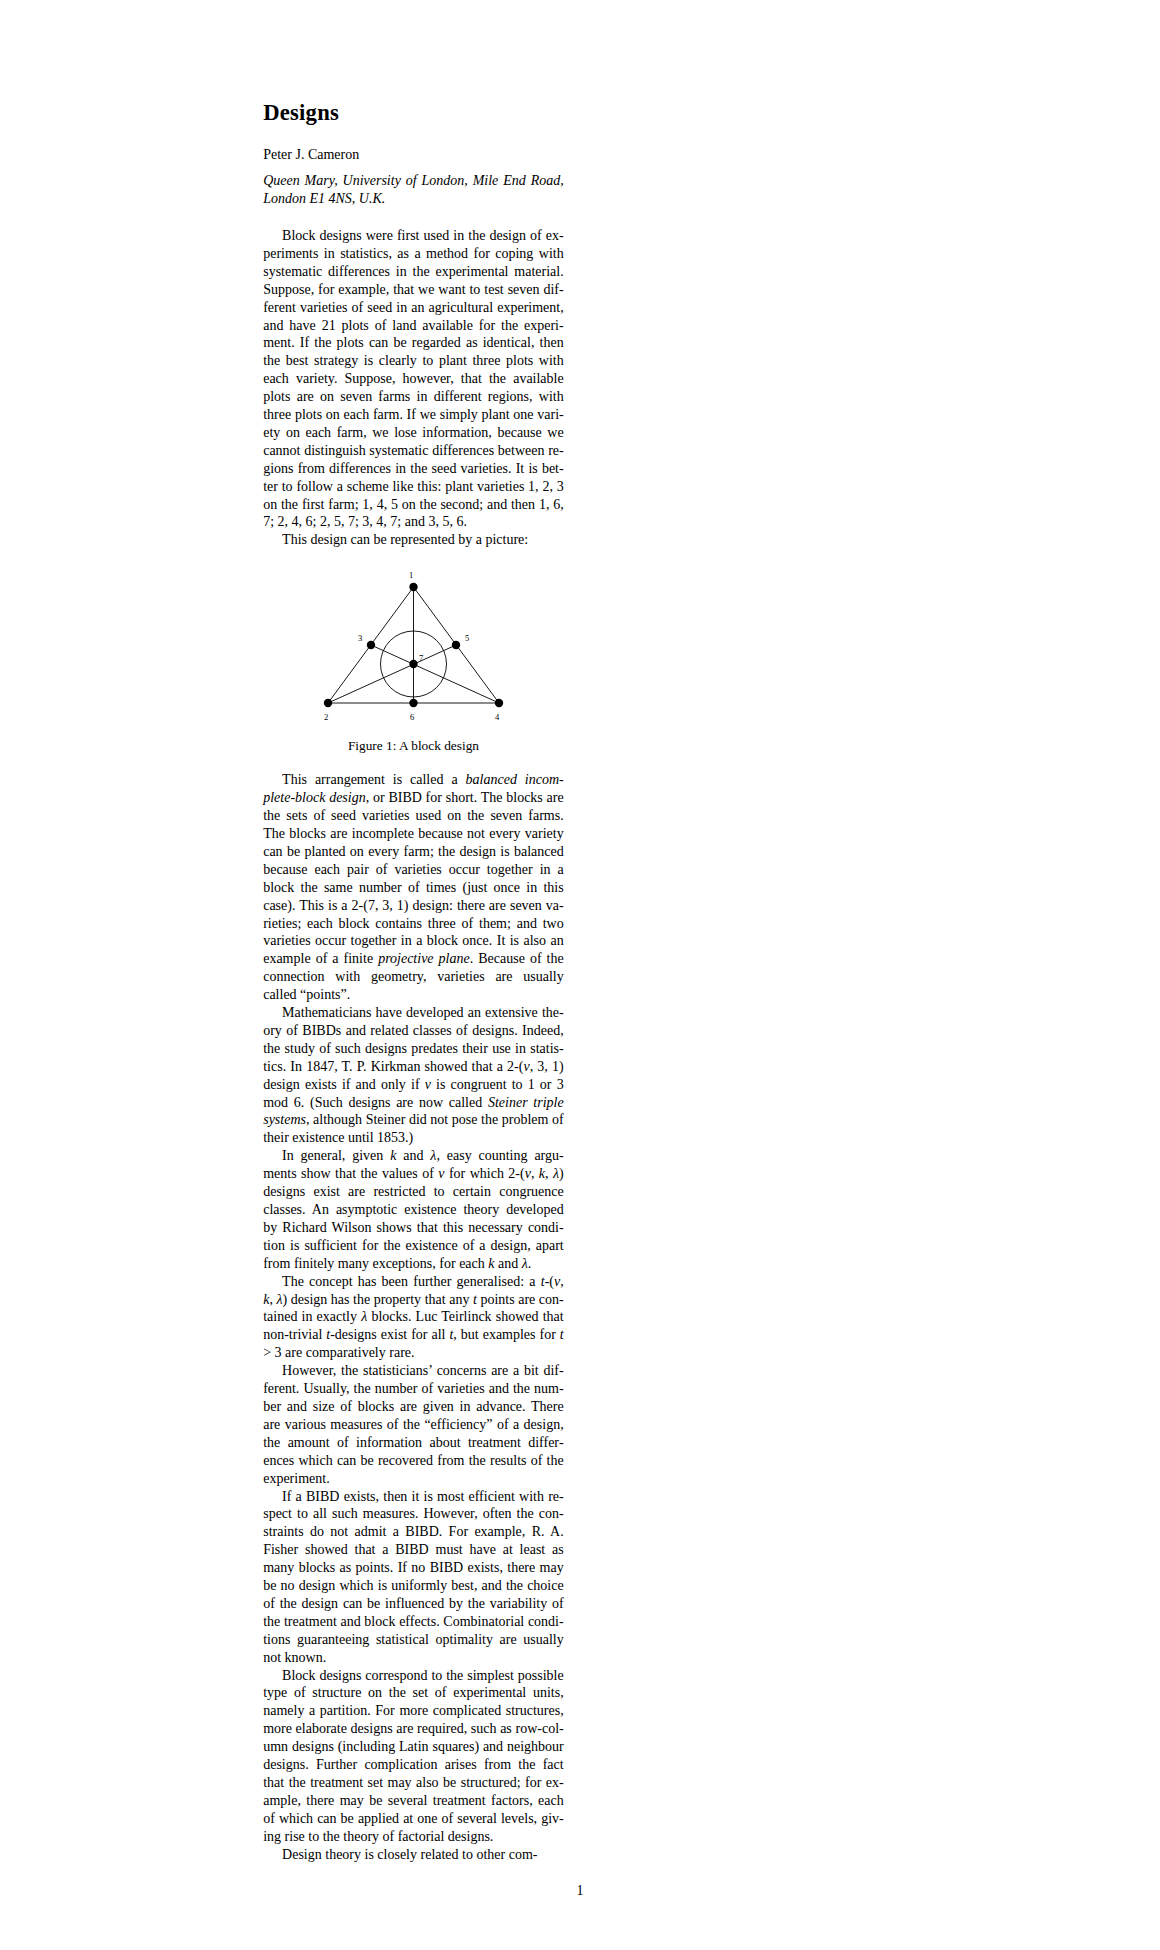Designs
Peter J. Cameron
Queen Mary, University of London, Mile End Road, London E1 4NS, U.K.
Block designs were first used in the design of experiments in statistics, as a method for coping with systematic differences in the experimental material. Suppose, for example, that we want to test seven different varieties of seed in an agricultural experiment, and have 21 plots of land available for the experiment. If the plots can be regarded as identical, then the best strategy is clearly to plant three plots with each variety. Suppose, however, that the available plots are on seven farms in different regions, with three plots on each farm. If we simply plant one variety on each farm, we lose information, because we cannot distinguish systematic differences between regions from differences in the seed varieties. It is better to follow a scheme like this: plant varieties 1, 2, 3 on the first farm; 1, 4, 5 on the second; and then 1, 6, 7; 2, 4, 6; 2, 5, 7; 3, 4, 7; and 3, 5, 6.
This design can be represented by a picture:
1 3 5 2 6 4 7
Figure 1: A block design
This arrangement is called a balanced incomplete-block design, or BIBD for short. The blocks are the sets of seed varieties used on the seven farms. The blocks are incomplete because not every variety can be planted on every farm; the design is balanced because each pair of varieties occur together in a block the same number of times (just once in this case). This is a 2-(7, 3, 1) design: there are seven varieties; each block contains three of them; and two varieties occur together in a block once. It is also an example of a finite projective plane. Because of the connection with geometry, varieties are usually called “points”.
Mathematicians have developed an extensive theory of BIBDs and related classes of designs. Indeed, the study of such designs predates their use in statistics. In 1847, T. P. Kirkman showed that a 2-(v, 3, 1) design exists if and only if v is congruent to 1 or 3 mod 6. (Such designs are now called Steiner triple systems, although Steiner did not pose the problem of their existence until 1853.)
In general, given k and λ, easy counting arguments show that the values of v for which 2-(v, k, λ) designs exist are restricted to certain congruence classes. An asymptotic existence theory developed by Richard Wilson shows that this necessary condition is sufficient for the existence of a design, apart from finitely many exceptions, for each k and λ.
The concept has been further generalised: a t-(v, k, λ) design has the property that any t points are contained in exactly λ blocks. Luc Teirlinck showed that non-trivial t-designs exist for all t, but examples for t > 3 are comparatively rare.
However, the statisticians’ concerns are a bit different. Usually, the number of varieties and the number and size of blocks are given in advance. There are various measures of the “efficiency” of a design, the amount of information about treatment differences which can be recovered from the results of the experiment.
If a BIBD exists, then it is most efficient with respect to all such measures. However, often the constraints do not admit a BIBD. For example, R. A. Fisher showed that a BIBD must have at least as many blocks as points. If no BIBD exists, there may be no design which is uniformly best, and the choice of the design can be influenced by the variability of the treatment and block effects. Combinatorial conditions guaranteeing statistical optimality are usually not known.
Block designs correspond to the simplest possible type of structure on the set of experimental units, namely a partition. For more complicated structures, more elaborate designs are required, such as row-column designs (including Latin squares) and neighbour designs. Further complication arises from the fact that the treatment set may also be structured; for example, there may be several treatment factors, each of which can be applied at one of several levels, giving rise to the theory of factorial designs.
Design theory is closely related to other com-
1